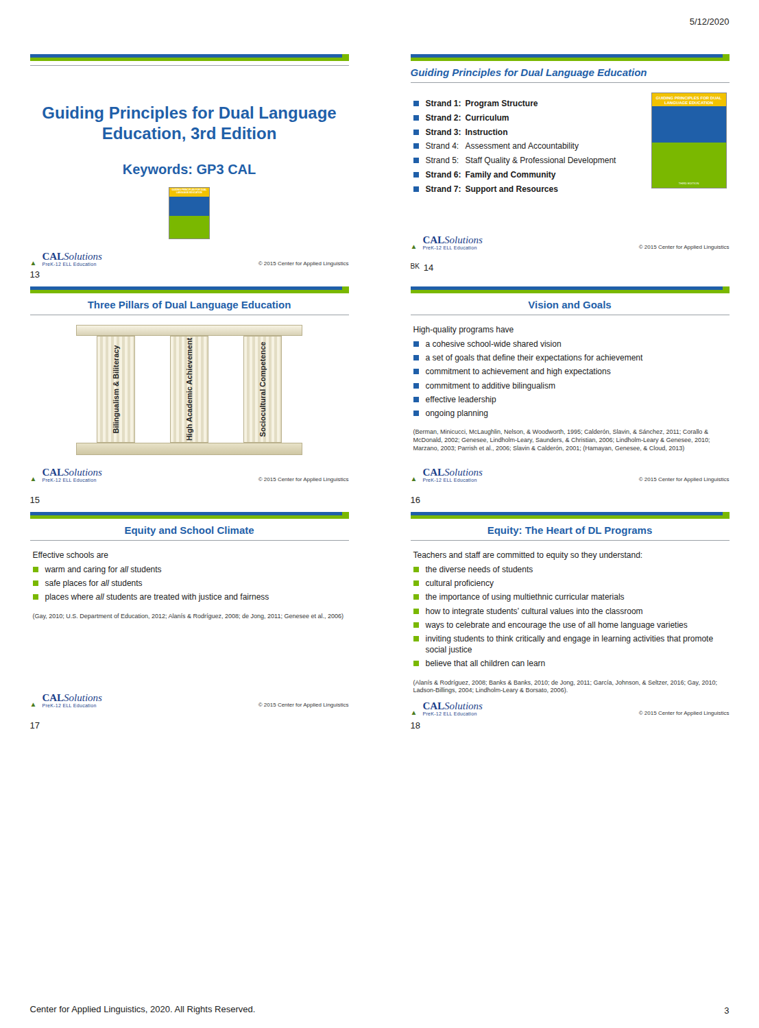5/12/2020
Guiding Principles for Dual Language
Education, 3rd Edition
Keywords: GP3 CAL
▲
CAL Solutions
PreK-12 ELL Education
© 2015 Center for Applied Linguistics
13
Guiding Principles for Dual Language Education
| | Strand 1: | Program Structure |
| | Strand 2: | Curriculum |
| | Strand 3: | Instruction |
| | Strand 4: | Assessment and Accountability |
| | Strand 5: | Staff Quality & Professional Development |
| | Strand 6: | Family and Community |
| | Strand 7: | Support and Resources |
GUIDING PRINCIPLES FOR DUAL LANGUAGE EDUCATION
THIRD EDITION
▲
CAL Solutions
PreK-12 ELL Education
© 2015 Center for Applied Linguistics
14
Three Pillars of Dual Language Education
Bilingualism & Biliteracy
High Academic Achievement
Sociocultural Competence
▲
CAL Solutions
PreK-12 ELL Education
© 2015 Center for Applied Linguistics
15
Vision and Goals
High-quality programs have
a cohesive school-wide shared vision
a set of goals that define their expectations for achievement
commitment to achievement and high expectations
commitment to additive bilingualism
effective leadership
ongoing planning
(Berman, Minicucci, McLaughlin, Nelson, & Woodworth, 1995; Calderón, Slavin, & Sánchez, 2011; Corallo & McDonald, 2002; Genesee, Lindholm-Leary, Saunders, & Christian, 2006; Lindholm-Leary & Genesee, 2010; Marzano, 2003; Parrish et al., 2006; Slavin & Calderón, 2001; (Hamayan, Genesee, & Cloud, 2013)
▲
CAL Solutions
PreK-12 ELL Education
© 2015 Center for Applied Linguistics
16
Equity and School Climate
Effective schools are
warm and caring for all students
safe places for all students
places where all students are treated with justice and fairness
(Gay, 2010; U.S. Department of Education, 2012; Alanís & Rodríguez, 2008; de Jong, 2011; Genesee et al., 2006)
▲
CAL Solutions
PreK-12 ELL Education
© 2015 Center for Applied Linguistics
17
Equity: The Heart of DL Programs
Teachers and staff are committed to equity so they understand:
the diverse needs of students
cultural proficiency
the importance of using multiethnic curricular materials
how to integrate students’ cultural values into the classroom
ways to celebrate and encourage the use of all home language varieties
inviting students to think critically and engage in learning activities that promote social justice
believe that all children can learn
(Alanís & Rodríguez, 2008; Banks & Banks, 2010; de Jong, 2011; García, Johnson, & Seltzer, 2016; Gay, 2010; Ladson-Billings, 2004; Lindholm-Leary & Borsato, 2006).
▲
CAL Solutions
PreK-12 ELL Education
© 2015 Center for Applied Linguistics
18
Center for Applied Linguistics, 2020. All Rights Reserved.
3